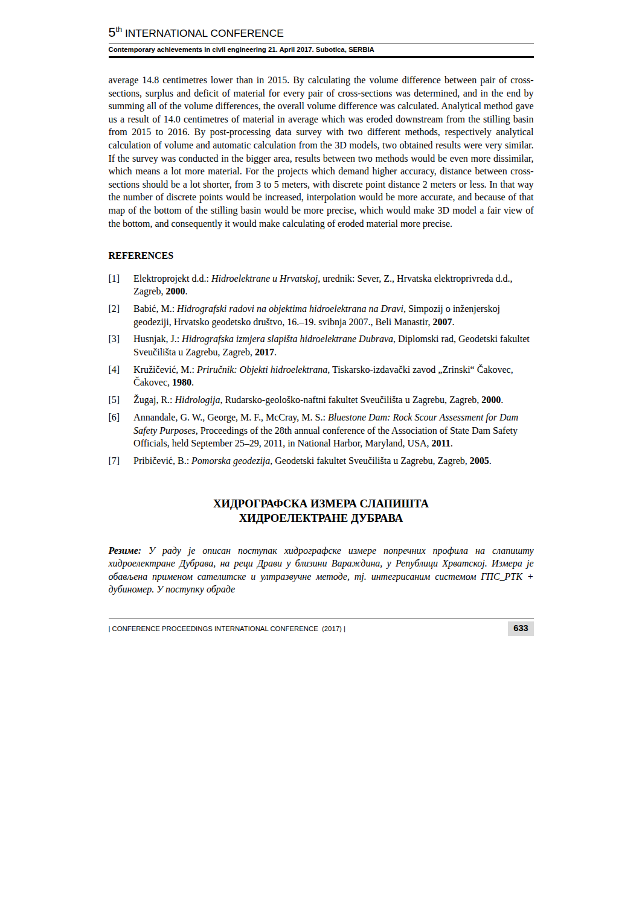5th INTERNATIONAL CONFERENCE
Contemporary achievements in civil engineering 21. April 2017. Subotica, SERBIA
average 14.8 centimetres lower than in 2015. By calculating the volume difference between pair of cross-sections, surplus and deficit of material for every pair of cross-sections was determined, and in the end by summing all of the volume differences, the overall volume difference was calculated. Analytical method gave us a result of 14.0 centimetres of material in average which was eroded downstream from the stilling basin from 2015 to 2016. By post-processing data survey with two different methods, respectively analytical calculation of volume and automatic calculation from the 3D models, two obtained results were very similar. If the survey was conducted in the bigger area, results between two methods would be even more dissimilar, which means a lot more material. For the projects which demand higher accuracy, distance between cross-sections should be a lot shorter, from 3 to 5 meters, with discrete point distance 2 meters or less. In that way the number of discrete points would be increased, interpolation would be more accurate, and because of that map of the bottom of the stilling basin would be more precise, which would make 3D model a fair view of the bottom, and consequently it would make calculating of eroded material more precise.
REFERENCES
Elektroprojekt d.d.: Hidroelektrane u Hrvatskoj, urednik: Sever, Z., Hrvatska elektroprivreda d.d., Zagreb, 2000.
Babić, M.: Hidrografski radovi na objektima hidroelektrana na Dravi, Simpozij o inženjerskoj geodeziji, Hrvatsko geodetsko društvo, 16.–19. svibnja 2007., Beli Manastir, 2007.
Husnjak, J.: Hidrografska izmjera slapišta hidroelektrane Dubrava, Diplomski rad, Geodetski fakultet Sveučilišta u Zagrebu, Zagreb, 2017.
Kružičević, M.: Priručnik: Objekti hidroelektrana, Tiskarsko-izdavački zavod „Zrinski“ Čakovec, Čakovec, 1980.
Žugaj, R.: Hidrologija, Rudarsko-geološko-naftni fakultet Sveučilišta u Zagrebu, Zagreb, 2000.
Annandale, G. W., George, M. F., McCray, M. S.: Bluestone Dam: Rock Scour Assessment for Dam Safety Purposes, Proceedings of the 28th annual conference of the Association of State Dam Safety Officials, held September 25–29, 2011, in National Harbor, Maryland, USA, 2011.
Pribičević, B.: Pomorska geodezija, Geodetski fakultet Sveučilišta u Zagrebu, Zagreb, 2005.
ХИДРОГРАФСКА ИЗМЕРА СЛАПИШТА
ХИДРОЕЛЕКТРАНЕ ДУБРАВА
Резиме: У раду је описан поступак хидрографске измере попречних профила на слапишту хидроелектране Дубрава, на реци Драви у близини Вараждина, у Републици Хрватској. Измера је обављена применом сателитске и ултразвучне методе, тј. интегрисаним системом ГПС_РТК + дубиномер. У поступку обраде
| CONFERENCE PROCEEDINGS INTERNATIONAL CONFERENCE (2017) | 633